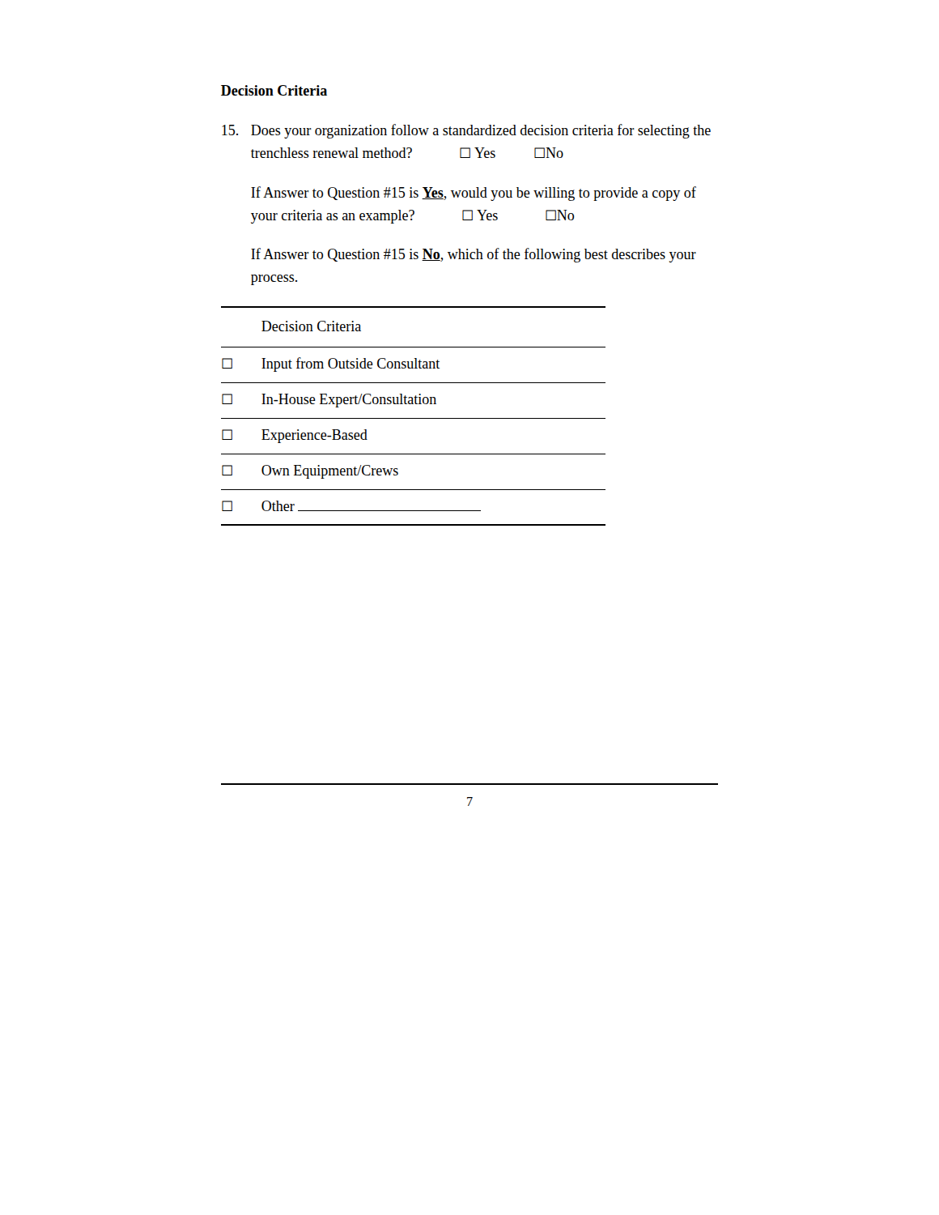Decision Criteria
15.
Does your organization follow a standardized decision criteria for selecting the trenchless renewal method? ☐ Yes ☐No
If Answer to Question #15 is Yes, would you be willing to provide a copy of your criteria as an example? ☐ Yes ☐No
If Answer to Question #15 is No, which of the following best describes your process.
| | Decision Criteria |
| ☐ | Input from Outside Consultant |
| ☐ | In-House Expert/Consultation |
| ☐ | Experience-Based |
| ☐ | Own Equipment/Crews |
| ☐ | Other |
7